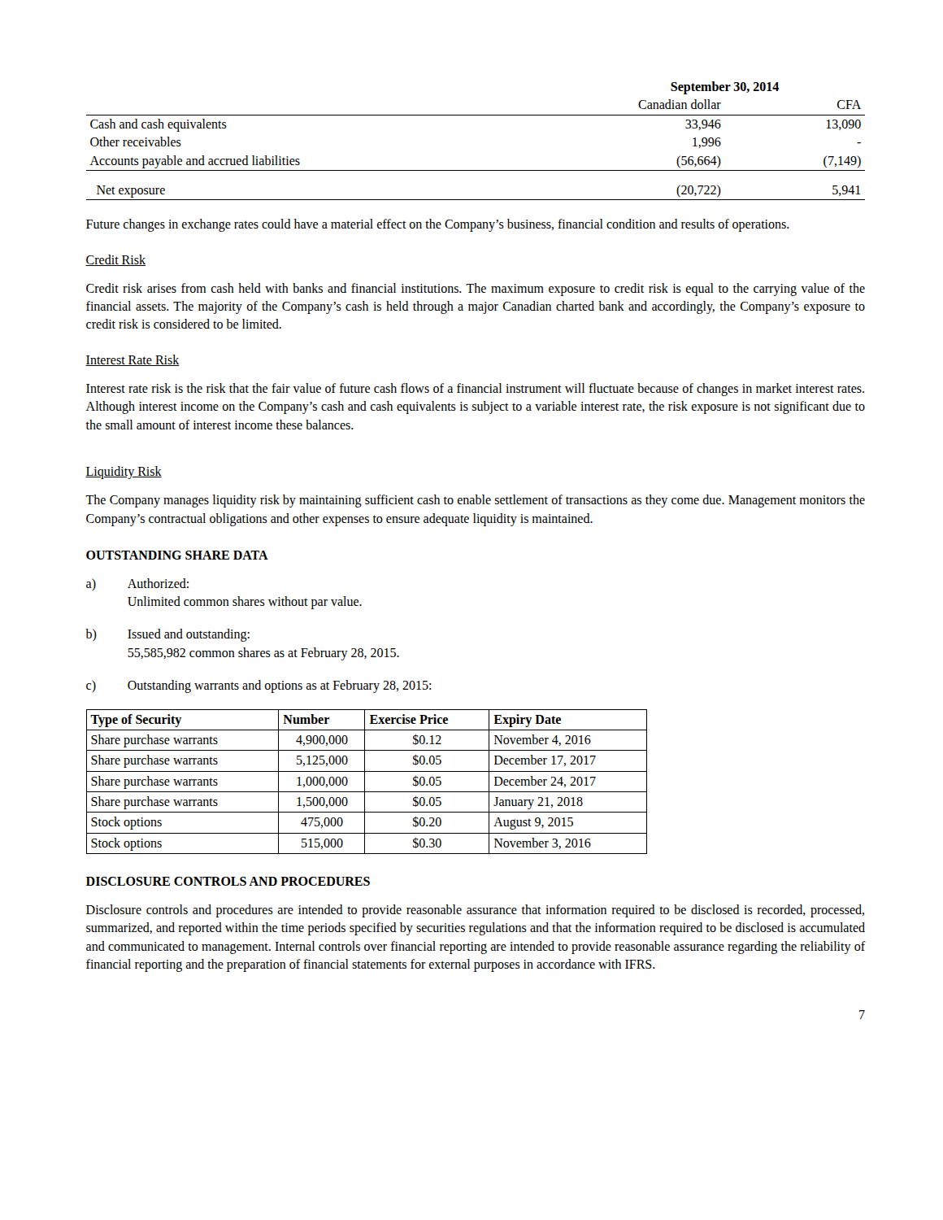| | September 30, 2014 |
| | Canadian dollar | CFA |
| Cash and cash equivalents | 33,946 | 13,090 |
| Other receivables | 1,996 | - |
| Accounts payable and accrued liabilities | (56,664) | (7,149) |
| Net exposure | (20,722) | 5,941 |
Future changes in exchange rates could have a material effect on the Company’s business, financial condition and results of operations.
Credit Risk
Credit risk arises from cash held with banks and financial institutions. The maximum exposure to credit risk is equal to the carrying value of the financial assets. The majority of the Company’s cash is held through a major Canadian charted bank and accordingly, the Company’s exposure to credit risk is considered to be limited.
Interest Rate Risk
Interest rate risk is the risk that the fair value of future cash flows of a financial instrument will fluctuate because of changes in market interest rates. Although interest income on the Company’s cash and cash equivalents is subject to a variable interest rate, the risk exposure is not significant due to the small amount of interest income these balances.
Liquidity Risk
The Company manages liquidity risk by maintaining sufficient cash to enable settlement of transactions as they come due. Management monitors the Company’s contractual obligations and other expenses to ensure adequate liquidity is maintained.
OUTSTANDING SHARE DATA
a) Authorized: Unlimited common shares without par value.
b) Issued and outstanding: 55,585,982 common shares as at February 28, 2015.
c) Outstanding warrants and options as at February 28, 2015:
| Type of Security | Number | Exercise Price | Expiry Date |
| --- | --- | --- | --- |
| Share purchase warrants | 4,900,000 | $0.12 | November 4, 2016 |
| Share purchase warrants | 5,125,000 | $0.05 | December 17, 2017 |
| Share purchase warrants | 1,000,000 | $0.05 | December 24, 2017 |
| Share purchase warrants | 1,500,000 | $0.05 | January 21, 2018 |
| Stock options | 475,000 | $0.20 | August 9, 2015 |
| Stock options | 515,000 | $0.30 | November 3, 2016 |
DISCLOSURE CONTROLS AND PROCEDURES
Disclosure controls and procedures are intended to provide reasonable assurance that information required to be disclosed is recorded, processed, summarized, and reported within the time periods specified by securities regulations and that the information required to be disclosed is accumulated and communicated to management. Internal controls over financial reporting are intended to provide reasonable assurance regarding the reliability of financial reporting and the preparation of financial statements for external purposes in accordance with IFRS.
7